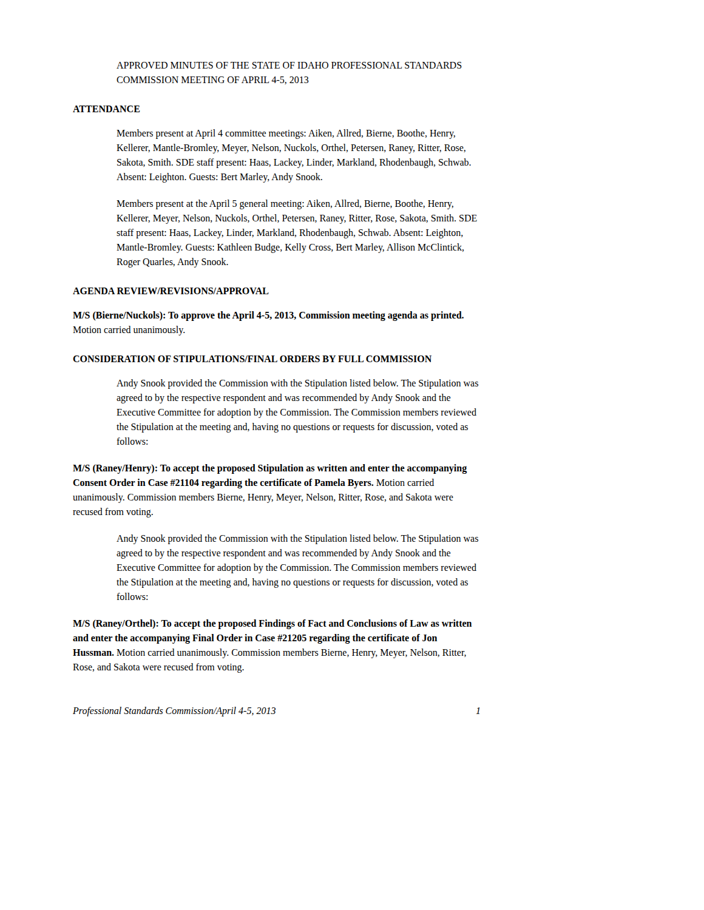Approved Minutes of the State of Idaho Professional Standards
Commission Meeting of April 4-5, 2013
Attendance
Members present at April 4 committee meetings: Aiken, Allred, Bierne, Boothe, Henry, Kellerer, Mantle-Bromley, Meyer, Nelson, Nuckols, Orthel, Petersen, Raney, Ritter, Rose, Sakota, Smith. SDE staff present: Haas, Lackey, Linder, Markland, Rhodenbaugh, Schwab. Absent: Leighton. Guests: Bert Marley, Andy Snook.
Members present at the April 5 general meeting: Aiken, Allred, Bierne, Boothe, Henry, Kellerer, Meyer, Nelson, Nuckols, Orthel, Petersen, Raney, Ritter, Rose, Sakota, Smith. SDE staff present: Haas, Lackey, Linder, Markland, Rhodenbaugh, Schwab. Absent: Leighton, Mantle-Bromley. Guests: Kathleen Budge, Kelly Cross, Bert Marley, Allison McClintick, Roger Quarles, Andy Snook.
Agenda Review/Revisions/Approval
M/S (Bierne/Nuckols): To approve the April 4-5, 2013, Commission meeting agenda as printed. Motion carried unanimously.
Consideration of Stipulations/Final Orders by Full Commission
Andy Snook provided the Commission with the Stipulation listed below. The Stipulation was agreed to by the respective respondent and was recommended by Andy Snook and the Executive Committee for adoption by the Commission. The Commission members reviewed the Stipulation at the meeting and, having no questions or requests for discussion, voted as follows:
M/S (Raney/Henry): To accept the proposed Stipulation as written and enter the accompanying Consent Order in Case #21104 regarding the certificate of Pamela Byers. Motion carried unanimously. Commission members Bierne, Henry, Meyer, Nelson, Ritter, Rose, and Sakota were recused from voting.
Andy Snook provided the Commission with the Stipulation listed below. The Stipulation was agreed to by the respective respondent and was recommended by Andy Snook and the Executive Committee for adoption by the Commission. The Commission members reviewed the Stipulation at the meeting and, having no questions or requests for discussion, voted as follows:
M/S (Raney/Orthel): To accept the proposed Findings of Fact and Conclusions of Law as written and enter the accompanying Final Order in Case #21205 regarding the certificate of Jon Hussman. Motion carried unanimously. Commission members Bierne, Henry, Meyer, Nelson, Ritter, Rose, and Sakota were recused from voting.
Professional Standards Commission/April 4-5, 2013 1